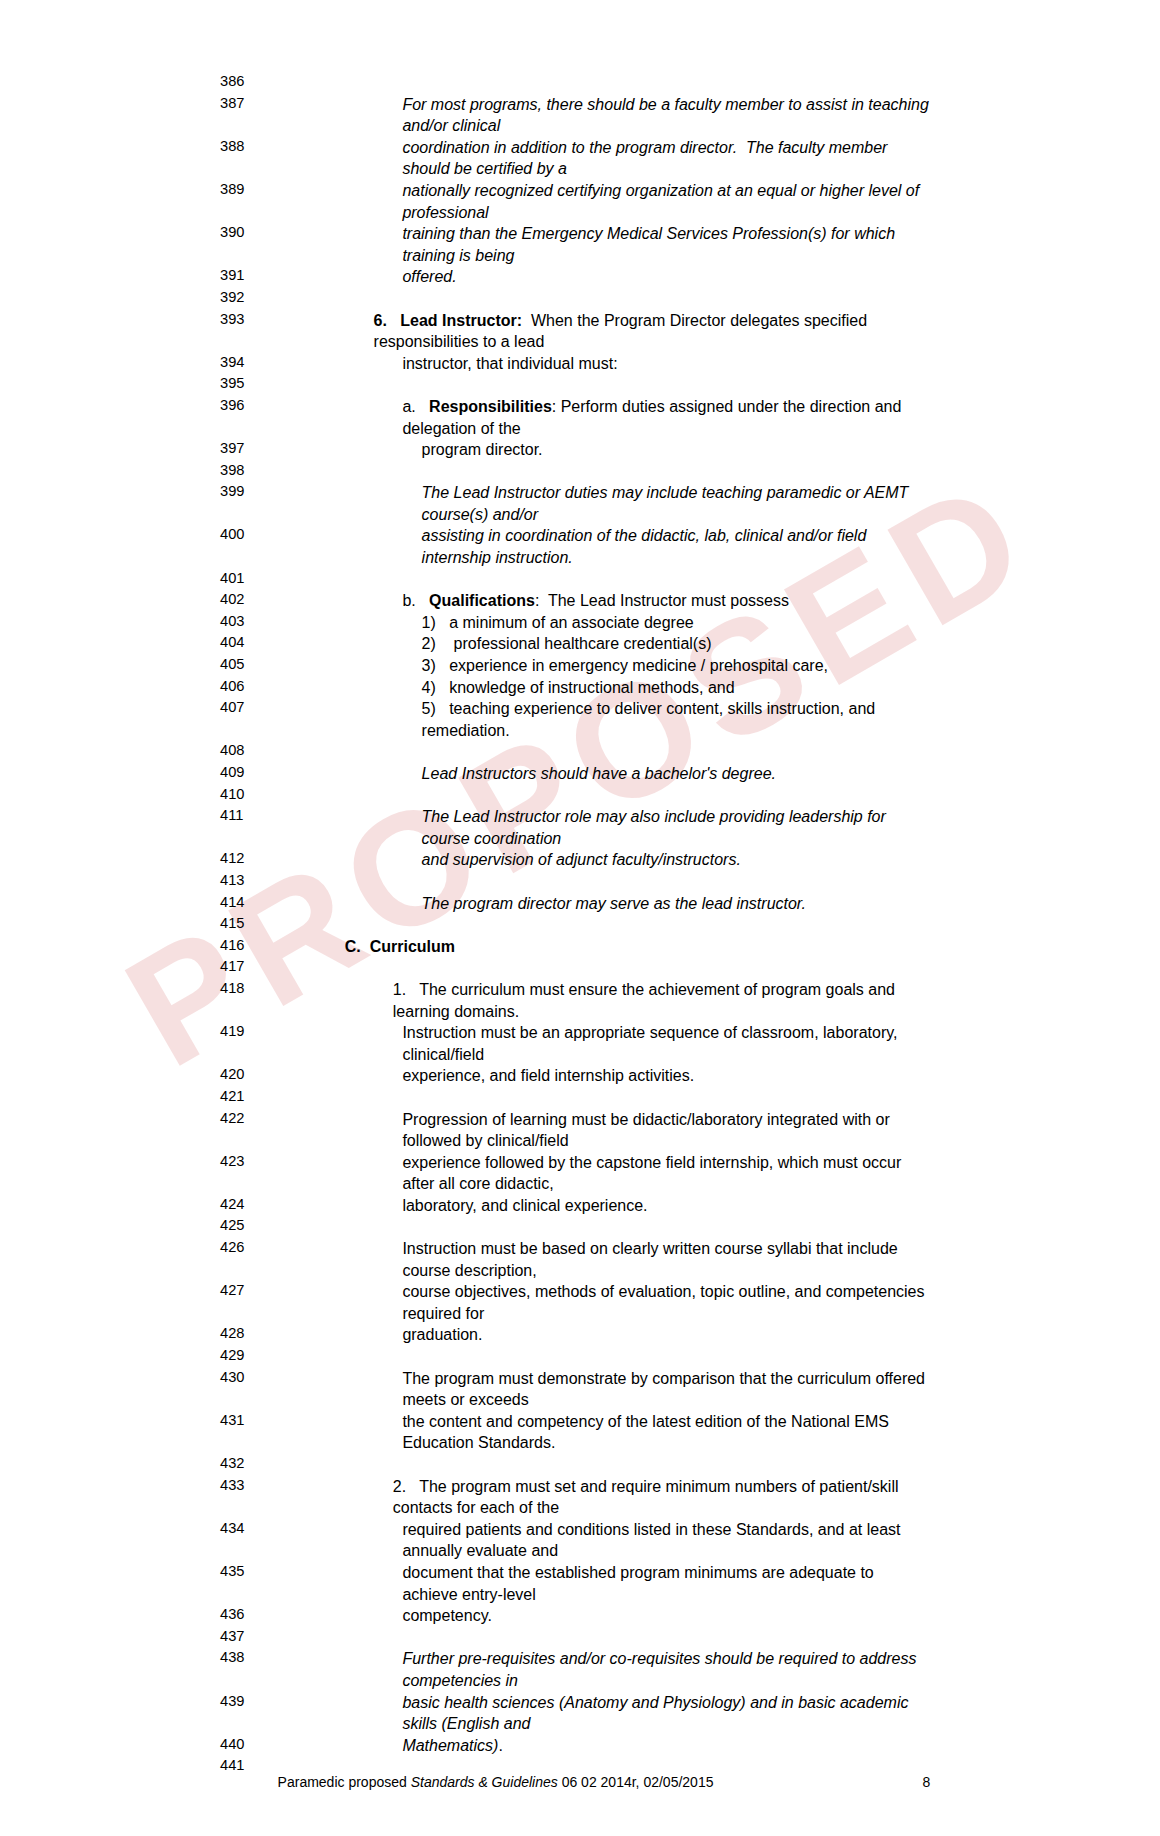PROPOSED
| 386 | |
| 387 | For most programs, there should be a faculty member to assist in teaching and/or clinical |
| 388 | coordination in addition to the program director. The faculty member should be certified by a |
| 389 | nationally recognized certifying organization at an equal or higher level of professional |
| 390 | training than the Emergency Medical Services Profession(s) for which training is being |
| 391 | offered. |
| 392 | |
| 393 | 6. Lead Instructor: When the Program Director delegates specified responsibilities to a lead |
| 394 | instructor, that individual must: |
| 395 | |
| 396 | a. Responsibilities : Perform duties assigned under the direction and delegation of the |
| 397 | program director. |
| 398 | |
| 399 | The Lead Instructor duties may include teaching paramedic or AEMT course(s) and/or |
| 400 | assisting in coordination of the didactic, lab, clinical and/or field internship instruction. |
| 401 | |
| 402 | b. Qualifications : The Lead Instructor must possess |
| 403 | 1) a minimum of an associate degree |
| 404 | 2) professional healthcare credential(s) |
| 405 | 3) experience in emergency medicine / prehospital care, |
| 406 | 4) knowledge of instructional methods, and |
| 407 | 5) teaching experience to deliver content, skills instruction, and remediation. |
| 408 | |
| 409 | Lead Instructors should have a bachelor's degree. |
| 410 | |
| 411 | The Lead Instructor role may also include providing leadership for course coordination |
| 412 | and supervision of adjunct faculty/instructors. |
| 413 | |
| 414 | The program director may serve as the lead instructor. |
| 415 | |
| 416 | C. Curriculum |
| 417 | |
| 418 | 1. The curriculum must ensure the achievement of program goals and learning domains. |
| 419 | Instruction must be an appropriate sequence of classroom, laboratory, clinical/field |
| 420 | experience, and field internship activities. |
| 421 | |
| 422 | Progression of learning must be didactic/laboratory integrated with or followed by clinical/field |
| 423 | experience followed by the capstone field internship, which must occur after all core didactic, |
| 424 | laboratory, and clinical experience. |
| 425 | |
| 426 | Instruction must be based on clearly written course syllabi that include course description, |
| 427 | course objectives, methods of evaluation, topic outline, and competencies required for |
| 428 | graduation. |
| 429 | |
| 430 | The program must demonstrate by comparison that the curriculum offered meets or exceeds |
| 431 | the content and competency of the latest edition of the National EMS Education Standards. |
| 432 | |
| 433 | 2. The program must set and require minimum numbers of patient/skill contacts for each of the |
| 434 | required patients and conditions listed in these Standards, and at least annually evaluate and |
| 435 | document that the established program minimums are adequate to achieve entry-level |
| 436 | competency. |
| 437 | |
| 438 | Further pre-requisites and/or co-requisites should be required to address competencies in |
| 439 | basic health sciences (Anatomy and Physiology) and in basic academic skills (English and |
| 440 | Mathematics) . |
| 441 | |
Paramedic proposed Standards & Guidelines 06 02 2014r, 02/05/2015
8